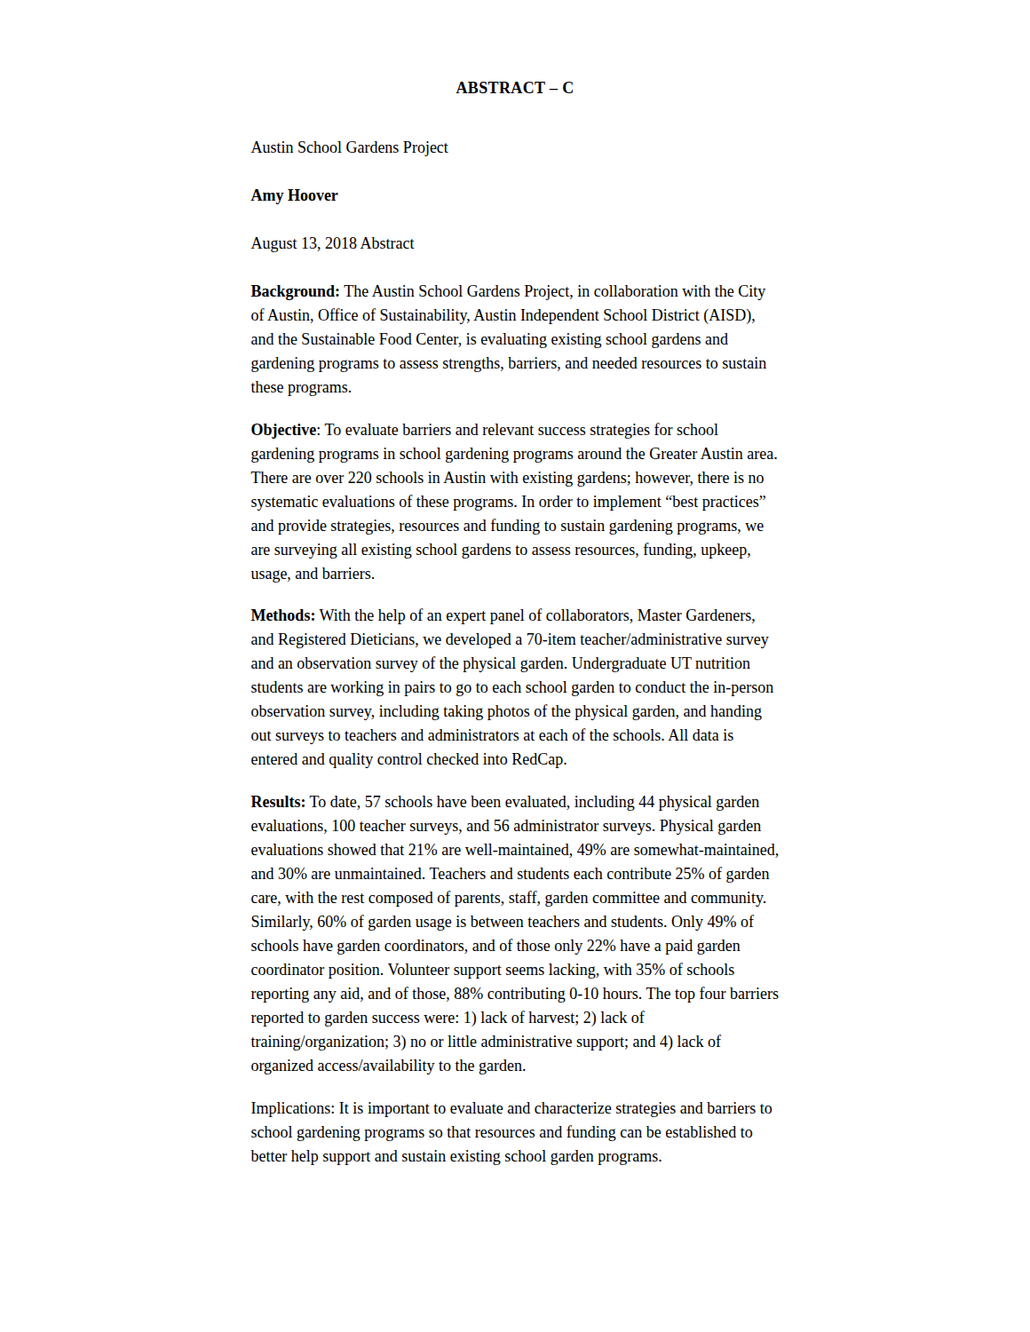ABSTRACT – C
Austin School Gardens Project
Amy Hoover
August 13, 2018 Abstract
Background: The Austin School Gardens Project, in collaboration with the City of Austin, Office of Sustainability, Austin Independent School District (AISD), and the Sustainable Food Center, is evaluating existing school gardens and gardening programs to assess strengths, barriers, and needed resources to sustain these programs.
Objective: To evaluate barriers and relevant success strategies for school gardening programs in school gardening programs around the Greater Austin area. There are over 220 schools in Austin with existing gardens; however, there is no systematic evaluations of these programs. In order to implement “best practices” and provide strategies, resources and funding to sustain gardening programs, we are surveying all existing school gardens to assess resources, funding, upkeep, usage, and barriers.
Methods: With the help of an expert panel of collaborators, Master Gardeners, and Registered Dieticians, we developed a 70-item teacher/administrative survey and an observation survey of the physical garden. Undergraduate UT nutrition students are working in pairs to go to each school garden to conduct the in-person observation survey, including taking photos of the physical garden, and handing out surveys to teachers and administrators at each of the schools. All data is entered and quality control checked into RedCap.
Results: To date, 57 schools have been evaluated, including 44 physical garden evaluations, 100 teacher surveys, and 56 administrator surveys. Physical garden evaluations showed that 21% are well-maintained, 49% are somewhat-maintained, and 30% are unmaintained. Teachers and students each contribute 25% of garden care, with the rest composed of parents, staff, garden committee and community. Similarly, 60% of garden usage is between teachers and students. Only 49% of schools have garden coordinators, and of those only 22% have a paid garden coordinator position. Volunteer support seems lacking, with 35% of schools reporting any aid, and of those, 88% contributing 0-10 hours. The top four barriers reported to garden success were: 1) lack of harvest; 2) lack of training/organization; 3) no or little administrative support; and 4) lack of organized access/availability to the garden.
Implications: It is important to evaluate and characterize strategies and barriers to school gardening programs so that resources and funding can be established to better help support and sustain existing school garden programs.